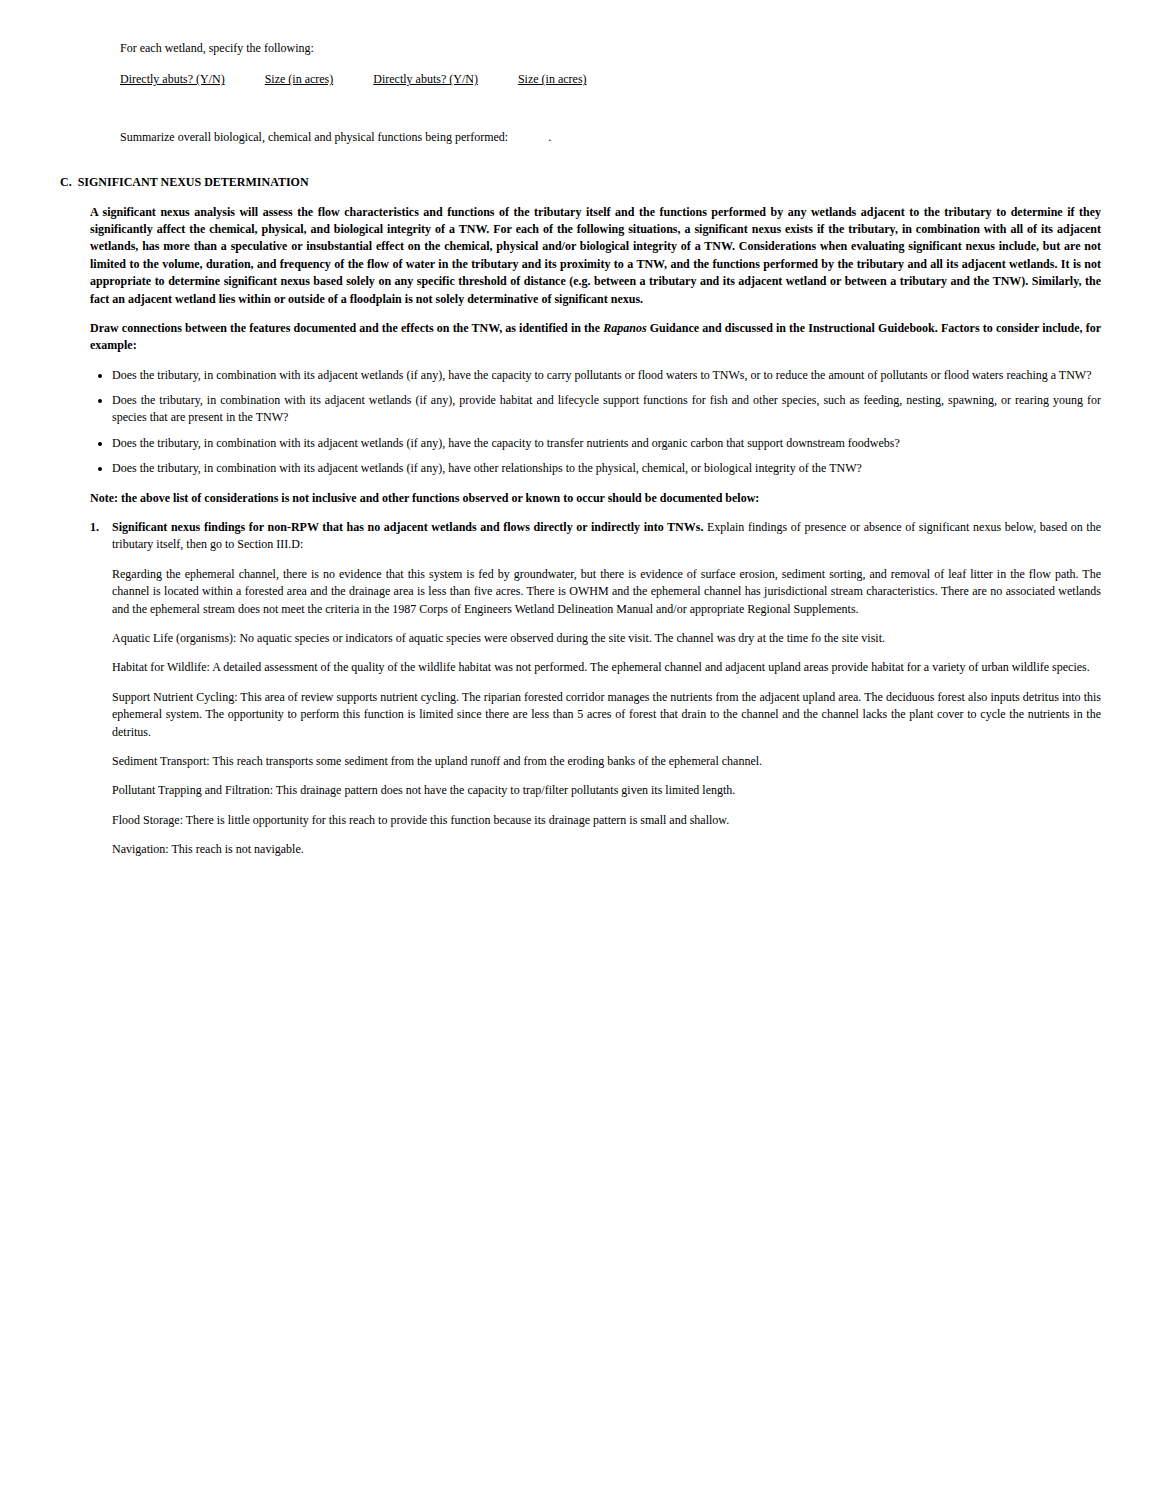For each wetland, specify the following:
Directly abuts? (Y/N) Size (in acres) Directly abuts? (Y/N) Size (in acres)
Summarize overall biological, chemical and physical functions being performed:.
C. SIGNIFICANT NEXUS DETERMINATION
A significant nexus analysis will assess the flow characteristics and functions of the tributary itself and the functions performed by any wetlands adjacent to the tributary to determine if they significantly affect the chemical, physical, and biological integrity of a TNW. For each of the following situations, a significant nexus exists if the tributary, in combination with all of its adjacent wetlands, has more than a speculative or insubstantial effect on the chemical, physical and/or biological integrity of a TNW. Considerations when evaluating significant nexus include, but are not limited to the volume, duration, and frequency of the flow of water in the tributary and its proximity to a TNW, and the functions performed by the tributary and all its adjacent wetlands. It is not appropriate to determine significant nexus based solely on any specific threshold of distance (e.g. between a tributary and its adjacent wetland or between a tributary and the TNW). Similarly, the fact an adjacent wetland lies within or outside of a floodplain is not solely determinative of significant nexus.
Draw connections between the features documented and the effects on the TNW, as identified in the Rapanos Guidance and discussed in the Instructional Guidebook. Factors to consider include, for example:
Does the tributary, in combination with its adjacent wetlands (if any), have the capacity to carry pollutants or flood waters to TNWs, or to reduce the amount of pollutants or flood waters reaching a TNW?
Does the tributary, in combination with its adjacent wetlands (if any), provide habitat and lifecycle support functions for fish and other species, such as feeding, nesting, spawning, or rearing young for species that are present in the TNW?
Does the tributary, in combination with its adjacent wetlands (if any), have the capacity to transfer nutrients and organic carbon that support downstream foodwebs?
Does the tributary, in combination with its adjacent wetlands (if any), have other relationships to the physical, chemical, or biological integrity of the TNW?
Note: the above list of considerations is not inclusive and other functions observed or known to occur should be documented below:
1.
Significant nexus findings for non-RPW that has no adjacent wetlands and flows directly or indirectly into TNWs. Explain findings of presence or absence of significant nexus below, based on the tributary itself, then go to Section III.D:
Regarding the ephemeral channel, there is no evidence that this system is fed by groundwater, but there is evidence of surface erosion, sediment sorting, and removal of leaf litter in the flow path. The channel is located within a forested area and the drainage area is less than five acres. There is OWHM and the ephemeral channel has jurisdictional stream characteristics. There are no associated wetlands and the ephemeral stream does not meet the criteria in the 1987 Corps of Engineers Wetland Delineation Manual and/or appropriate Regional Supplements.
Aquatic Life (organisms): No aquatic species or indicators of aquatic species were observed during the site visit. The channel was dry at the time fo the site visit.
Habitat for Wildlife: A detailed assessment of the quality of the wildlife habitat was not performed. The ephemeral channel and adjacent upland areas provide habitat for a variety of urban wildlife species.
Support Nutrient Cycling: This area of review supports nutrient cycling. The riparian forested corridor manages the nutrients from the adjacent upland area. The deciduous forest also inputs detritus into this ephemeral system. The opportunity to perform this function is limited since there are less than 5 acres of forest that drain to the channel and the channel lacks the plant cover to cycle the nutrients in the detritus.
Sediment Transport: This reach transports some sediment from the upland runoff and from the eroding banks of the ephemeral channel.
Pollutant Trapping and Filtration: This drainage pattern does not have the capacity to trap/filter pollutants given its limited length.
Flood Storage: There is little opportunity for this reach to provide this function because its drainage pattern is small and shallow.
Navigation: This reach is not navigable.